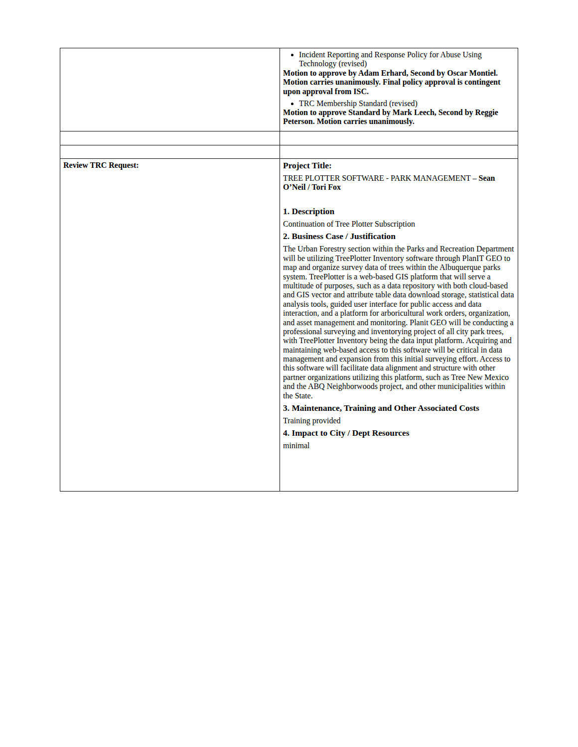| | Incident Reporting and Response Policy for Abuse Using Technology (revised) Motion to approve by Adam Erhard, Second by Oscar Montiel. Motion carries unanimously. Final policy approval is contingent upon approval from ISC. TRC Membership Standard (revised) Motion to approve Standard by Mark Leech, Second by Reggie Peterson. Motion carries unanimously. |
| Review TRC Request: | Project Title: TREE PLOTTER SOFTWARE - PARK MANAGEMENT – Sean O’Neil / Tori Fox 1. Description Continuation of Tree Plotter Subscription 2. Business Case / Justification The Urban Forestry section within the Parks and Recreation Department will be utilizing TreePlotter Inventory software through PlanIT GEO to map and organize survey data of trees within the Albuquerque parks system. TreePlotter is a web-based GIS platform that will serve a multitude of purposes, such as a data repository with both cloud-based and GIS vector and attribute table data download storage, statistical data analysis tools, guided user interface for public access and data interaction, and a platform for arboricultural work orders, organization, and asset management and monitoring. Planit GEO will be conducting a professional surveying and inventorying project of all city park trees, with TreePlotter Inventory being the data input platform. Acquiring and maintaining web-based access to this software will be critical in data management and expansion from this initial surveying effort. Access to this software will facilitate data alignment and structure with other partner organizations utilizing this platform, such as Tree New Mexico and the ABQ Neighborwoods project, and other municipalities within the State. 3. Maintenance, Training and Other Associated Costs Training provided 4. Impact to City / Dept Resources minimal |